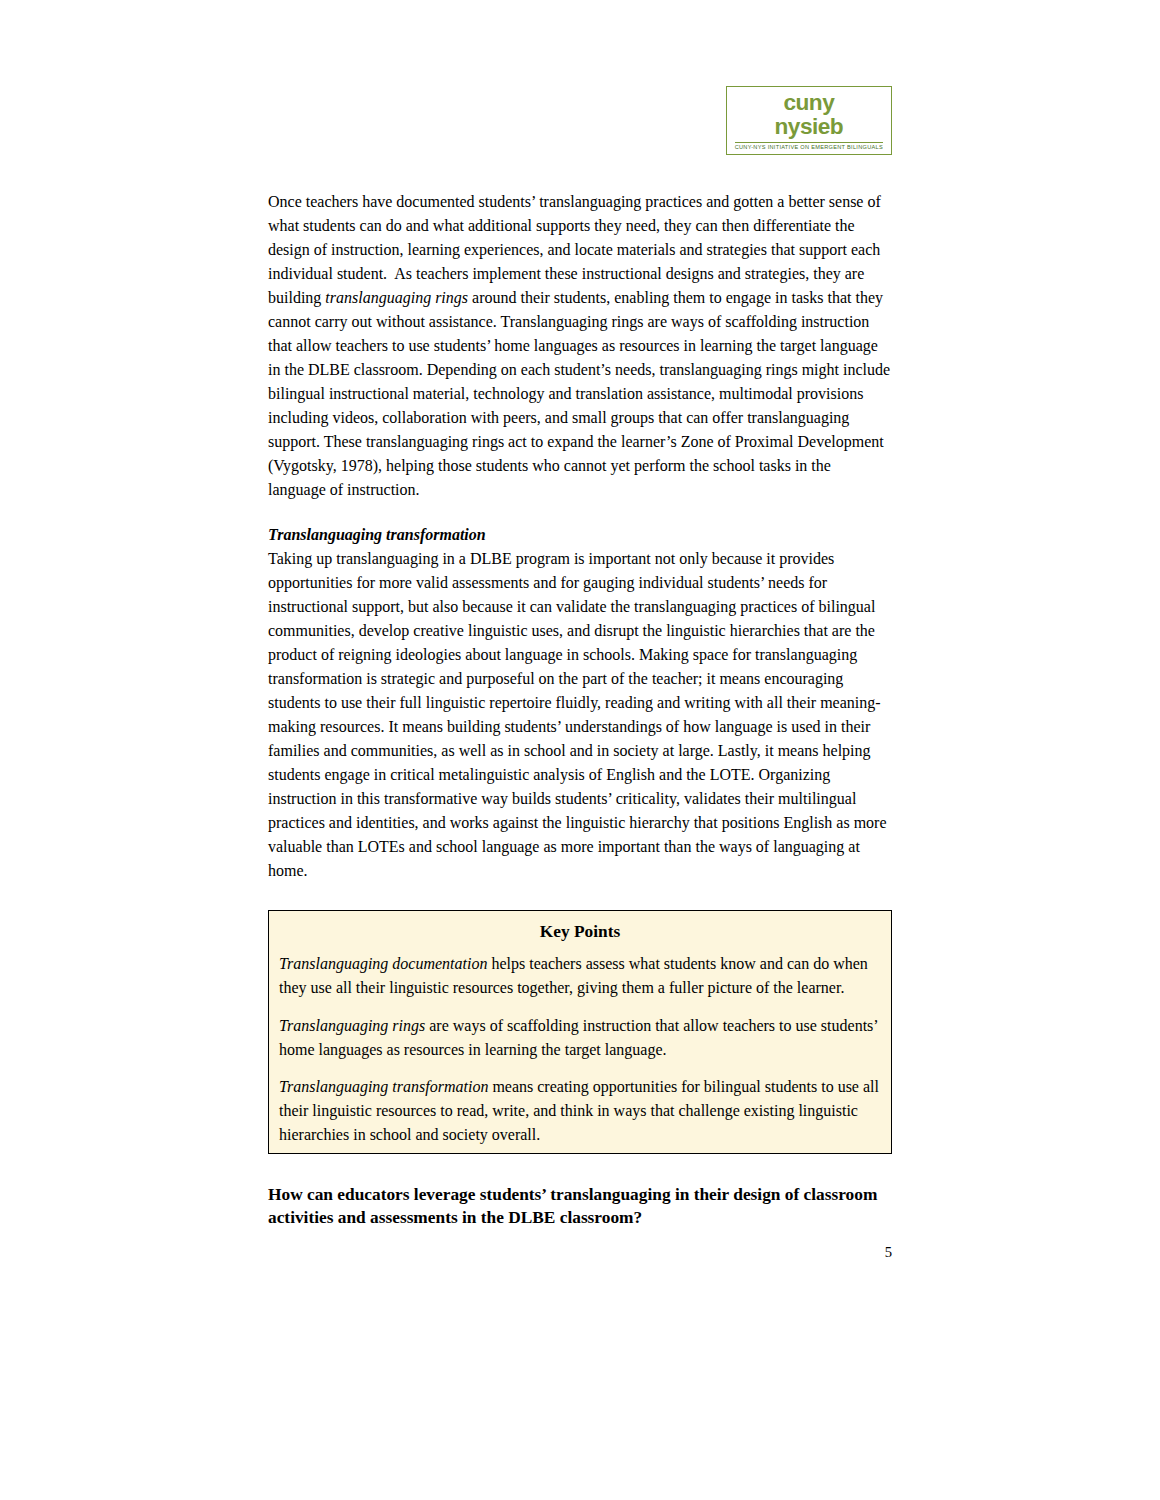cuny nysieb CUNY-NYS INITIATIVE ON EMERGENT BILINGUALS
Once teachers have documented students’ translanguaging practices and gotten a better sense of what students can do and what additional supports they need, they can then differentiate the design of instruction, learning experiences, and locate materials and strategies that support each individual student. As teachers implement these instructional designs and strategies, they are building translanguaging rings around their students, enabling them to engage in tasks that they cannot carry out without assistance. Translanguaging rings are ways of scaffolding instruction that allow teachers to use students’ home languages as resources in learning the target language in the DLBE classroom. Depending on each student’s needs, translanguaging rings might include bilingual instructional material, technology and translation assistance, multimodal provisions including videos, collaboration with peers, and small groups that can offer translanguaging support. These translanguaging rings act to expand the learner’s Zone of Proximal Development (Vygotsky, 1978), helping those students who cannot yet perform the school tasks in the language of instruction.
Translanguaging transformation
Taking up translanguaging in a DLBE program is important not only because it provides opportunities for more valid assessments and for gauging individual students’ needs for instructional support, but also because it can validate the translanguaging practices of bilingual communities, develop creative linguistic uses, and disrupt the linguistic hierarchies that are the product of reigning ideologies about language in schools. Making space for translanguaging transformation is strategic and purposeful on the part of the teacher; it means encouraging students to use their full linguistic repertoire fluidly, reading and writing with all their meaning-making resources. It means building students’ understandings of how language is used in their families and communities, as well as in school and in society at large. Lastly, it means helping students engage in critical metalinguistic analysis of English and the LOTE. Organizing instruction in this transformative way builds students’ criticality, validates their multilingual practices and identities, and works against the linguistic hierarchy that positions English as more valuable than LOTEs and school language as more important than the ways of languaging at home.
Key Points
Translanguaging documentation helps teachers assess what students know and can do when they use all their linguistic resources together, giving them a fuller picture of the learner.
Translanguaging rings are ways of scaffolding instruction that allow teachers to use students’ home languages as resources in learning the target language.
Translanguaging transformation means creating opportunities for bilingual students to use all their linguistic resources to read, write, and think in ways that challenge existing linguistic hierarchies in school and society overall.
How can educators leverage students’ translanguaging in their design of classroom activities and assessments in the DLBE classroom?
5